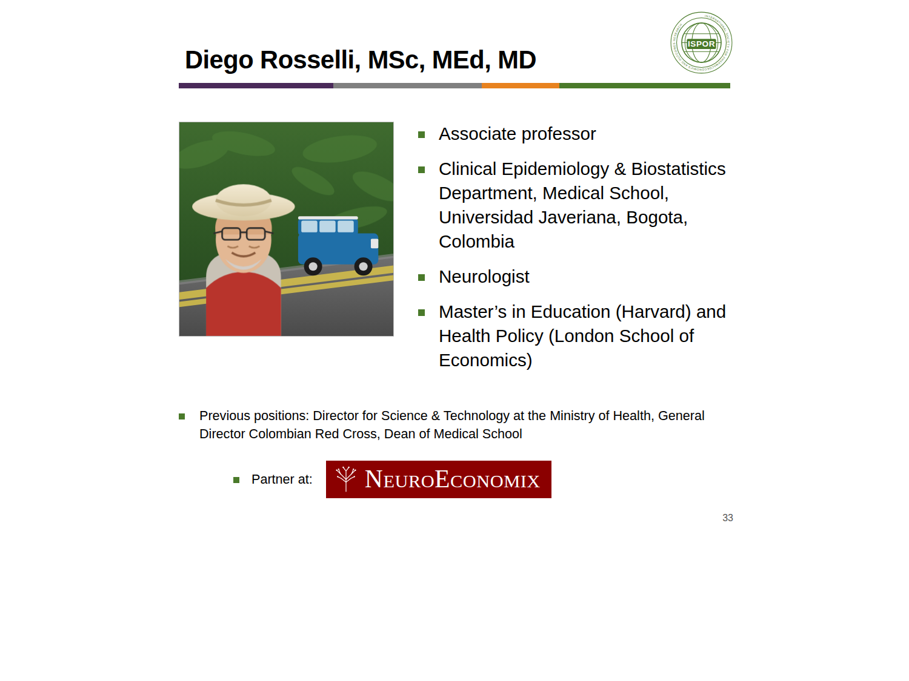ISPOR logo INTERNATIONAL SOCIETY FOR PHARMACOECONOMICS AND OUTCOMES RESEARCH ISPOR
Diego Rosselli, MSc, MEd, MD
Photograph of Diego Rosselli
Associate professor
Clinical Epidemiology & Biostatistics Department, Medical School, Universidad Javeriana, Bogota, Colombia
Neurologist
Master’s in Education (Harvard) and Health Policy (London School of Economics)
Previous positions: Director for Science & Technology at the Ministry of Health, General Director Colombian Red Cross, Dean of Medical School
Partner at:
NeuroEconomix neuron icon NEUROECONOMIX
33